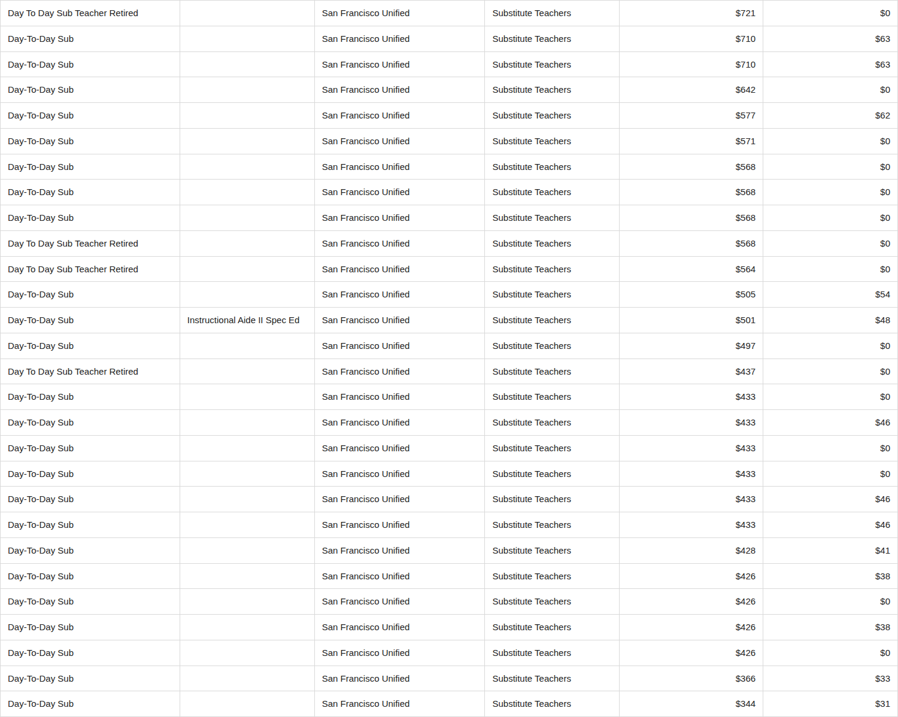| Day To Day Sub Teacher Retired | | San Francisco Unified | Substitute Teachers | $721 | $0 |
| Day-To-Day Sub | | San Francisco Unified | Substitute Teachers | $710 | $63 |
| Day-To-Day Sub | | San Francisco Unified | Substitute Teachers | $710 | $63 |
| Day-To-Day Sub | | San Francisco Unified | Substitute Teachers | $642 | $0 |
| Day-To-Day Sub | | San Francisco Unified | Substitute Teachers | $577 | $62 |
| Day-To-Day Sub | | San Francisco Unified | Substitute Teachers | $571 | $0 |
| Day-To-Day Sub | | San Francisco Unified | Substitute Teachers | $568 | $0 |
| Day-To-Day Sub | | San Francisco Unified | Substitute Teachers | $568 | $0 |
| Day-To-Day Sub | | San Francisco Unified | Substitute Teachers | $568 | $0 |
| Day To Day Sub Teacher Retired | | San Francisco Unified | Substitute Teachers | $568 | $0 |
| Day To Day Sub Teacher Retired | | San Francisco Unified | Substitute Teachers | $564 | $0 |
| Day-To-Day Sub | | San Francisco Unified | Substitute Teachers | $505 | $54 |
| Day-To-Day Sub | Instructional Aide II Spec Ed | San Francisco Unified | Substitute Teachers | $501 | $48 |
| Day-To-Day Sub | | San Francisco Unified | Substitute Teachers | $497 | $0 |
| Day To Day Sub Teacher Retired | | San Francisco Unified | Substitute Teachers | $437 | $0 |
| Day-To-Day Sub | | San Francisco Unified | Substitute Teachers | $433 | $0 |
| Day-To-Day Sub | | San Francisco Unified | Substitute Teachers | $433 | $46 |
| Day-To-Day Sub | | San Francisco Unified | Substitute Teachers | $433 | $0 |
| Day-To-Day Sub | | San Francisco Unified | Substitute Teachers | $433 | $0 |
| Day-To-Day Sub | | San Francisco Unified | Substitute Teachers | $433 | $46 |
| Day-To-Day Sub | | San Francisco Unified | Substitute Teachers | $433 | $46 |
| Day-To-Day Sub | | San Francisco Unified | Substitute Teachers | $428 | $41 |
| Day-To-Day Sub | | San Francisco Unified | Substitute Teachers | $426 | $38 |
| Day-To-Day Sub | | San Francisco Unified | Substitute Teachers | $426 | $0 |
| Day-To-Day Sub | | San Francisco Unified | Substitute Teachers | $426 | $38 |
| Day-To-Day Sub | | San Francisco Unified | Substitute Teachers | $426 | $0 |
| Day-To-Day Sub | | San Francisco Unified | Substitute Teachers | $366 | $33 |
| Day-To-Day Sub | | San Francisco Unified | Substitute Teachers | $344 | $31 |